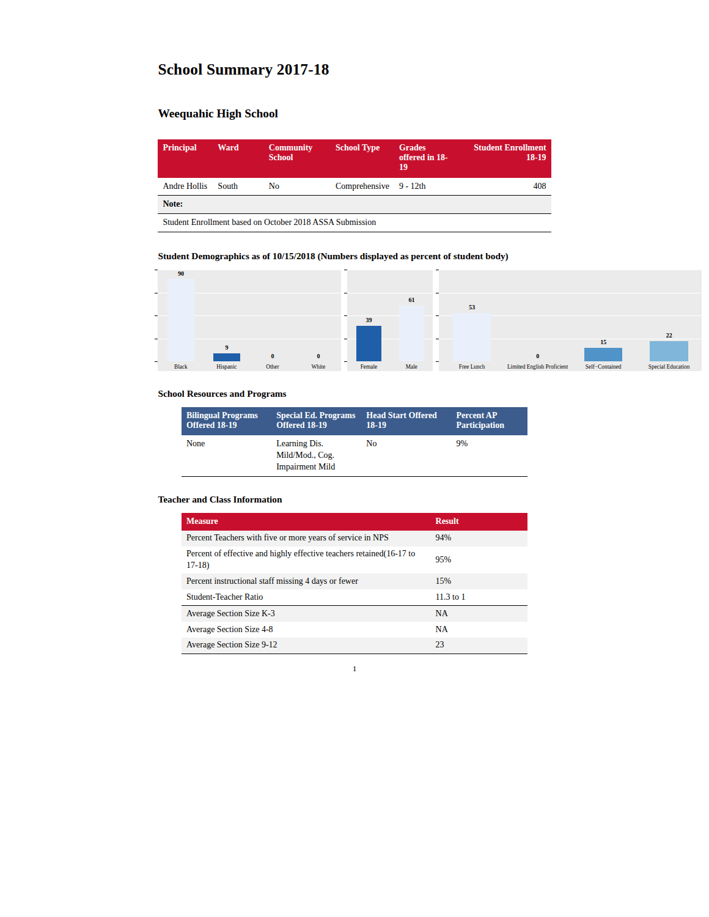School Summary 2017-18
Weequahic High School
| Principal | Ward | Community School | School Type | Grades offered in 18-19 | Student Enrollment 18-19 |
| --- | --- | --- | --- | --- | --- |
| Andre Hollis | South | No | Comprehensive | 9 - 12th | 408 |
| Note: |
| Student Enrollment based on October 2018 ASSA Submission |
Student Demographics as of 10/15/2018 (Numbers displayed as percent of student body)
90
9
0
0
Black Hispanic Other White
39
61
Female Male
53
0
15
22
Free Lunch Limited English Proficient Self−Contained Special Education
School Resources and Programs
| Bilingual Programs Offered 18-19 | Special Ed. Programs Offered 18-19 | Head Start Offered 18-19 | Percent AP Participation |
| --- | --- | --- | --- |
| None | Learning Dis. Mild/Mod., Cog. Impairment Mild | No | 9% |
Teacher and Class Information
| Measure | Result |
| --- | --- |
| Percent Teachers with five or more years of service in NPS | 94% |
| Percent of effective and highly effective teachers retained(16-17 to 17-18) | 95% |
| Percent instructional staff missing 4 days or fewer | 15% |
| Student-Teacher Ratio | 11.3 to 1 |
| Average Section Size K-3 | NA |
| Average Section Size 4-8 | NA |
| Average Section Size 9-12 | 23 |
1